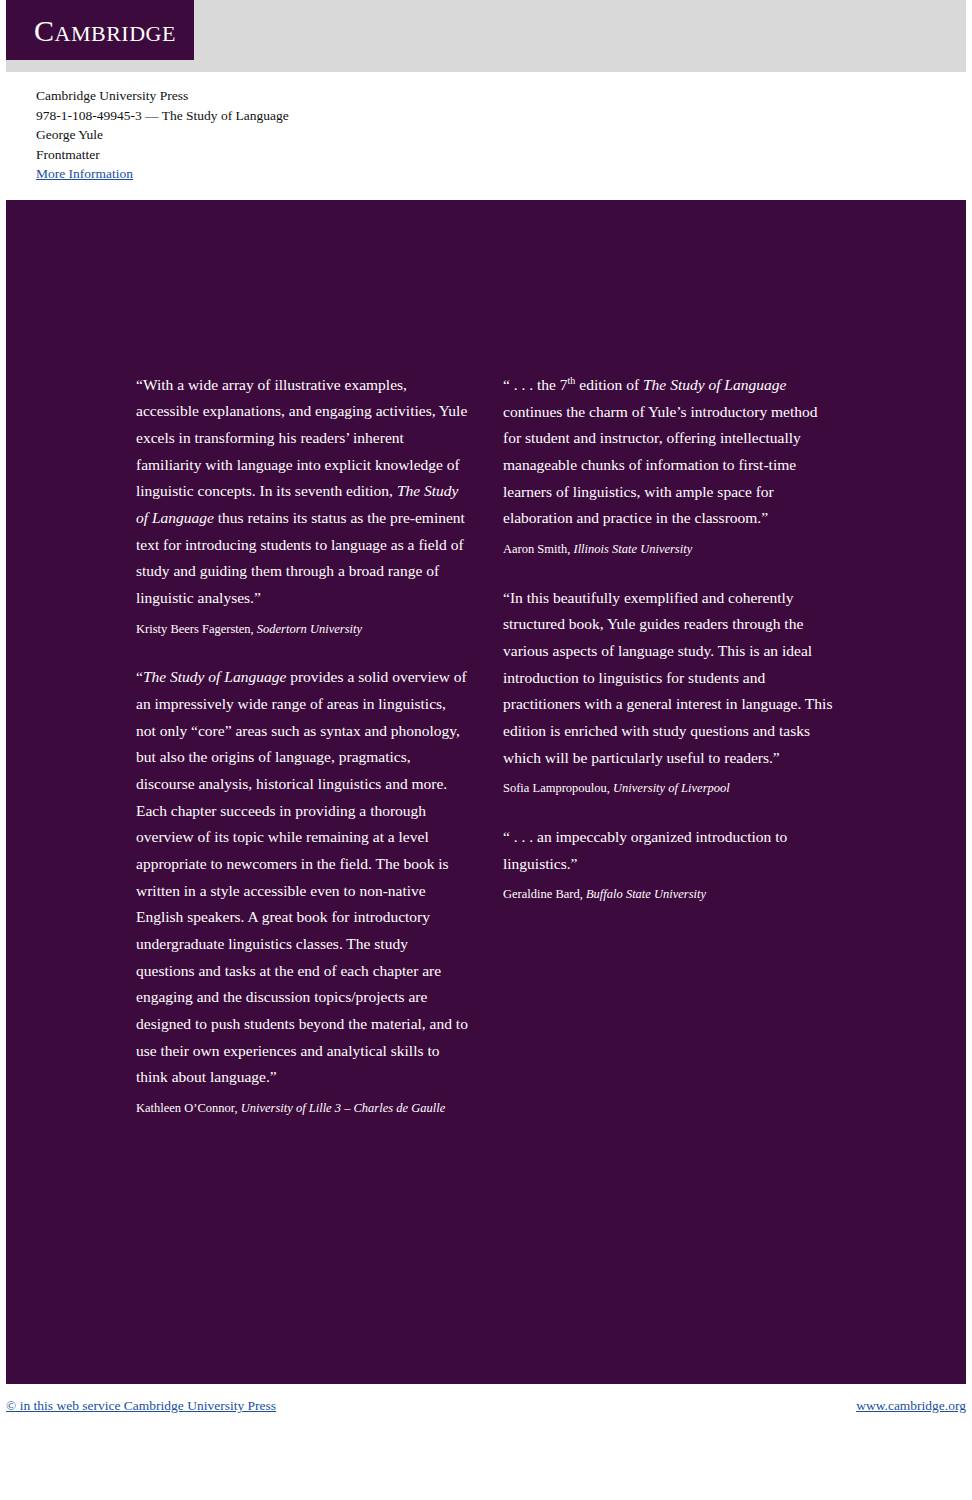CAMBRIDGE
Cambridge University Press
978-1-108-49945-3 — The Study of Language
George Yule
Frontmatter
More Information
“With a wide array of illustrative examples, accessible explanations, and engaging activities, Yule excels in transforming his readers’ inherent familiarity with language into explicit knowledge of linguistic concepts. In its seventh edition, The Study of Language thus retains its status as the pre-eminent text for introducing students to language as a field of study and guiding them through a broad range of linguistic analyses.”
Kristy Beers Fagersten, Sodertorn University
“The Study of Language provides a solid overview of an impressively wide range of areas in linguistics, not only “core” areas such as syntax and phonology, but also the origins of language, pragmatics, discourse analysis, historical linguistics and more. Each chapter succeeds in providing a thorough overview of its topic while remaining at a level appropriate to newcomers in the field. The book is written in a style accessible even to non-native English speakers. A great book for introductory undergraduate linguistics classes. The study questions and tasks at the end of each chapter are engaging and the discussion topics/projects are designed to push students beyond the material, and to use their own experiences and analytical skills to think about language.”
Kathleen O’Connor, University of Lille 3 – Charles de Gaulle
“ . . . the 7th edition of The Study of Language continues the charm of Yule’s introductory method for student and instructor, offering intellectually manageable chunks of information to first-time learners of linguistics, with ample space for elaboration and practice in the classroom.”
Aaron Smith, Illinois State University
“In this beautifully exemplified and coherently structured book, Yule guides readers through the various aspects of language study. This is an ideal introduction to linguistics for students and practitioners with a general interest in language. This edition is enriched with study questions and tasks which will be particularly useful to readers.”
Sofia Lampropoulou, University of Liverpool
“ . . . an impeccably organized introduction to linguistics.”
Geraldine Bard, Buffalo State University
© in this web service Cambridge University Press
www.cambridge.org